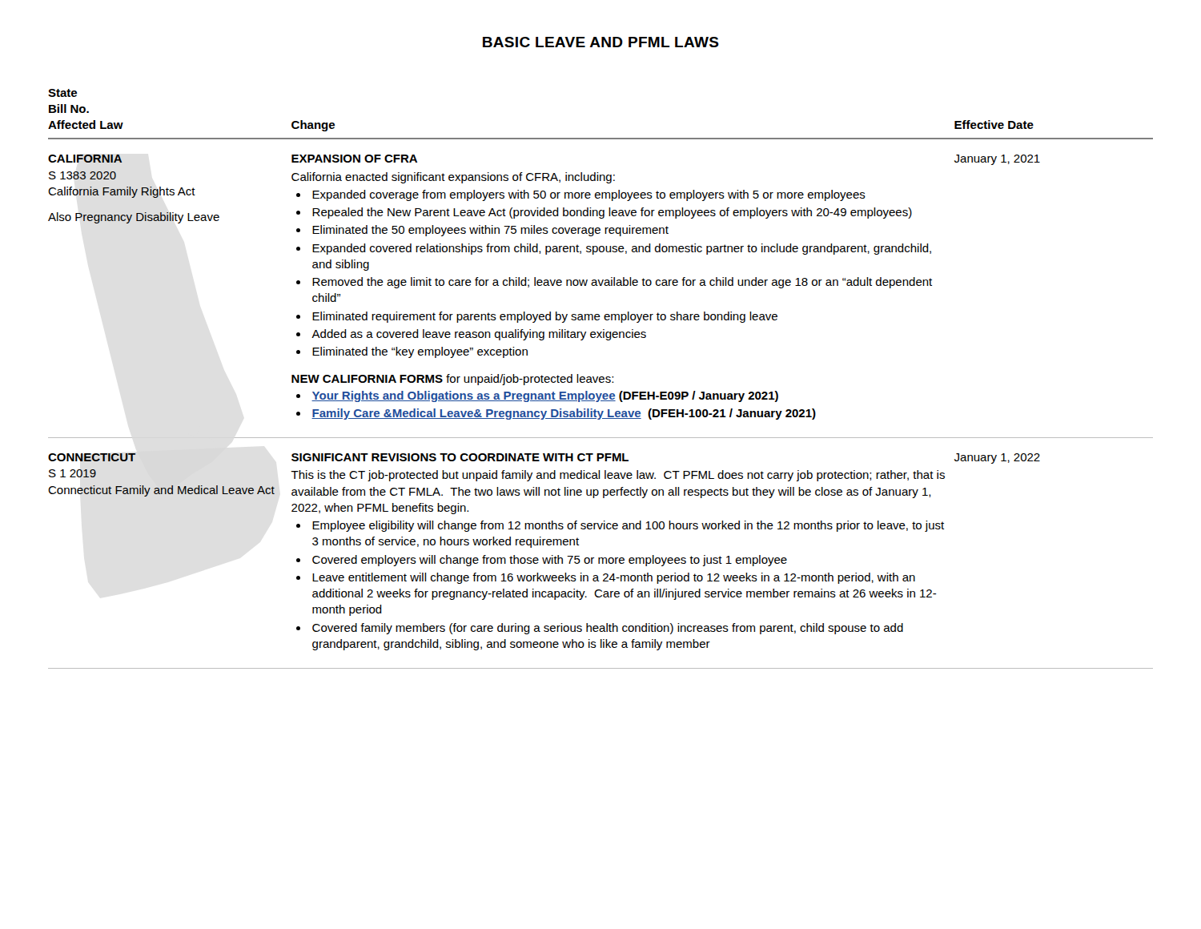BASIC LEAVE AND PFML LAWS
| State Bill No. Affected Law | Change | Effective Date |
| --- | --- | --- |
| California S 1383 2020 California Family Rights Act Also Pregnancy Disability Leave | Expansion of CFRA California enacted significant expansions of CFRA, including: Expanded coverage from employers with 50 or more employees to employers with 5 or more employees Repealed the New Parent Leave Act (provided bonding leave for employees of employers with 20-49 employees) Eliminated the 50 employees within 75 miles coverage requirement Expanded covered relationships from child, parent, spouse, and domestic partner to include grandparent, grandchild, and sibling Removed the age limit to care for a child; leave now available to care for a child under age 18 or an “adult dependent child” Eliminated requirement for parents employed by same employer to share bonding leave Added as a covered leave reason qualifying military exigencies Eliminated the “key employee” exception NEW CALIFORNIA FORMS for unpaid/job-protected leaves: Your Rights and Obligations as a Pregnant Employee (DFEH-E09P / January 2021) Family Care &Medical Leave& Pregnancy Disability Leave (DFEH-100-21 / January 2021) | January 1, 2021 |
| Connecticut S 1 2019 Connecticut Family and Medical Leave Act | Significant Revisions to Coordinate with CT PFML This is the CT job-protected but unpaid family and medical leave law. CT PFML does not carry job protection; rather, that is available from the CT FMLA. The two laws will not line up perfectly on all respects but they will be close as of January 1, 2022, when PFML benefits begin. Employee eligibility will change from 12 months of service and 100 hours worked in the 12 months prior to leave, to just 3 months of service, no hours worked requirement Covered employers will change from those with 75 or more employees to just 1 employee Leave entitlement will change from 16 workweeks in a 24-month period to 12 weeks in a 12-month period, with an additional 2 weeks for pregnancy-related incapacity. Care of an ill/injured service member remains at 26 weeks in 12-month period Covered family members (for care during a serious health condition) increases from parent, child spouse to add grandparent, grandchild, sibling, and someone who is like a family member | January 1, 2022 |